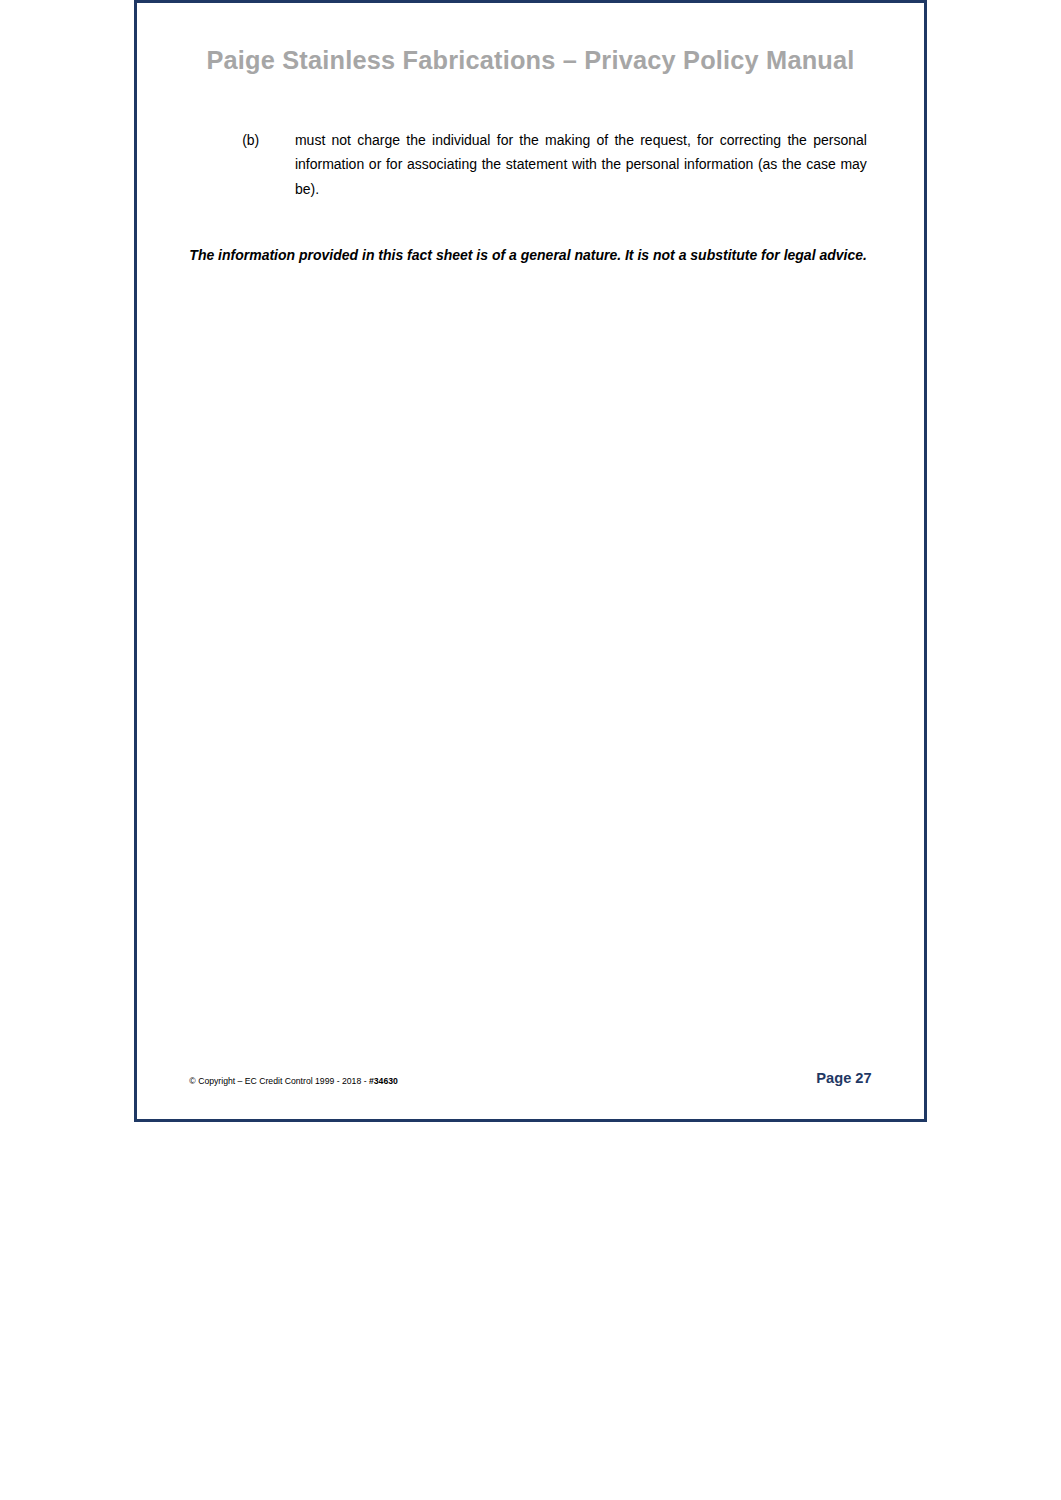Paige Stainless Fabrications – Privacy Policy Manual
(b)
must not charge the individual for the making of the request, for correcting the personal information or for associating the statement with the personal information (as the case may be).
The information provided in this fact sheet is of a general nature. It is not a substitute for legal advice.
© Copyright – EC Credit Control 1999 - 2018 - #34630
Page 27